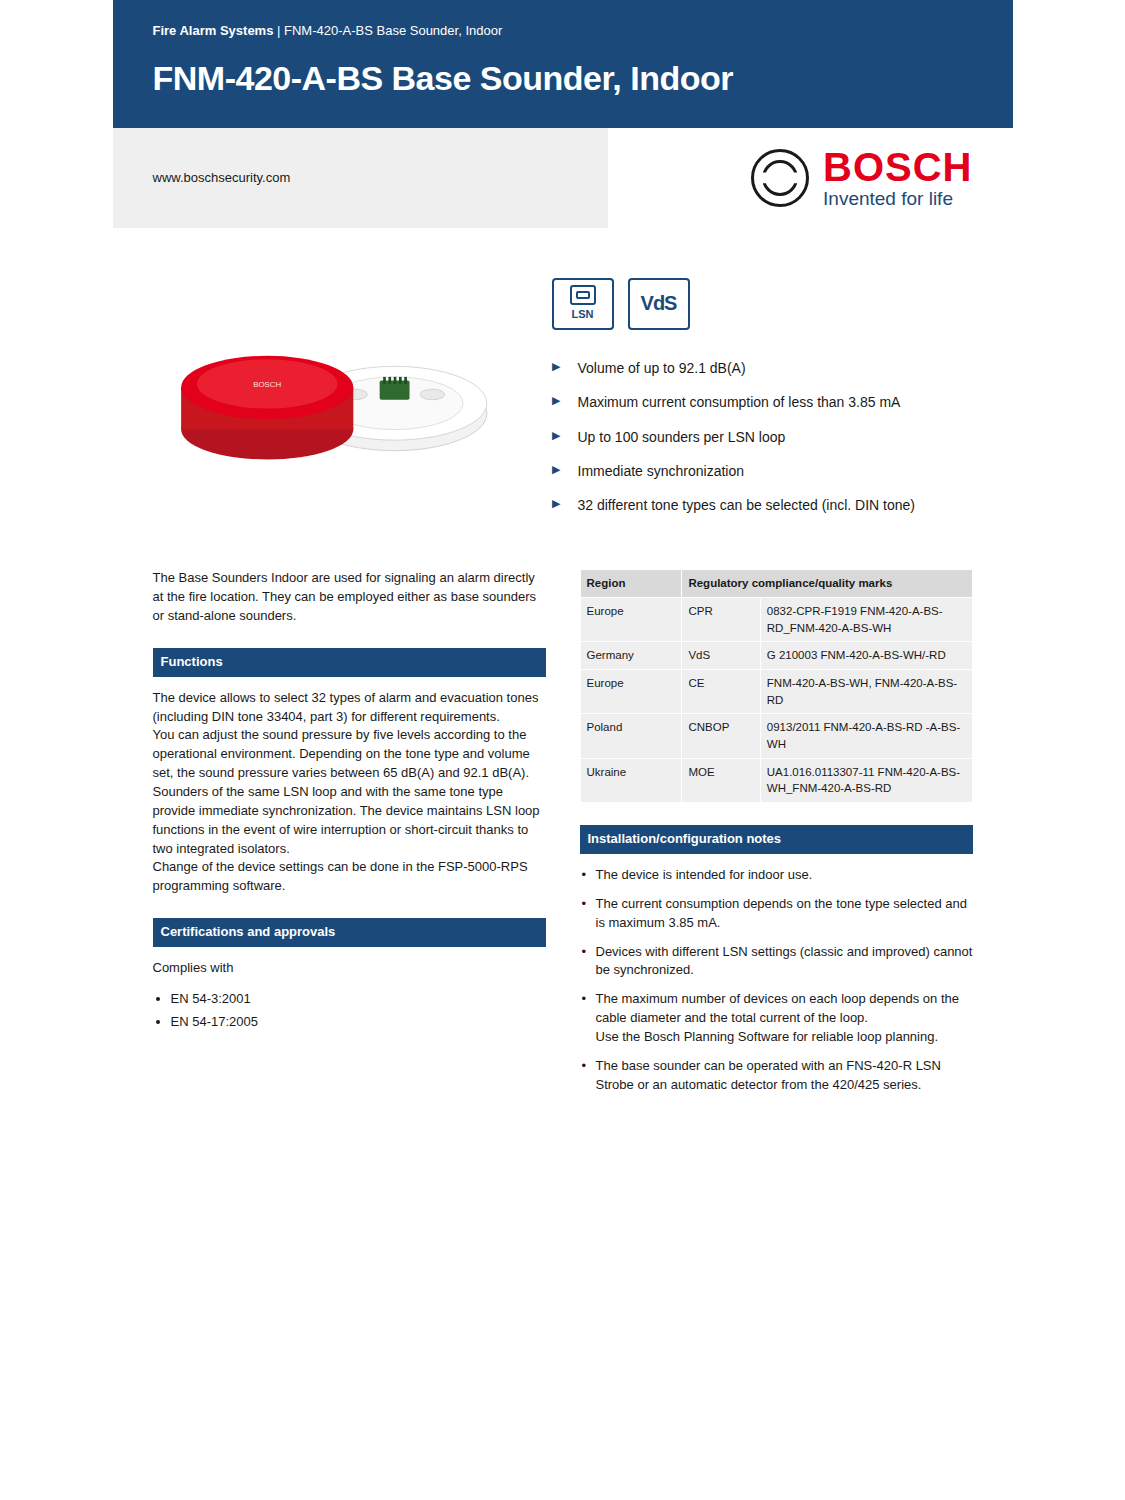Fire Alarm Systems | FNM-420-A-BS Base Sounder, Indoor
FNM-420-A-BS Base Sounder, Indoor
www.boschsecurity.com
BOSCH Invented for life
BOSCH
LSN
VdS
Volume of up to 92.1 dB(A)
Maximum current consumption of less than 3.85 mA
Up to 100 sounders per LSN loop
Immediate synchronization
32 different tone types can be selected (incl. DIN tone)
The Base Sounders Indoor are used for signaling an alarm directly at the fire location. They can be employed either as base sounders or stand-alone sounders.
Functions
The device allows to select 32 types of alarm and evacuation tones (including DIN tone 33404, part 3) for different requirements.
You can adjust the sound pressure by five levels according to the operational environment. Depending on the tone type and volume set, the sound pressure varies between 65 dB(A) and 92.1 dB(A).
Sounders of the same LSN loop and with the same tone type provide immediate synchronization. The device maintains LSN loop functions in the event of wire interruption or short-circuit thanks to two integrated isolators.
Change of the device settings can be done in the FSP-5000-RPS programming software.
Certifications and approvals
Complies with
EN 54-3:2001
EN 54-17:2005
| Region | Regulatory compliance/quality marks |
| --- | --- |
| Europe | CPR | 0832-CPR-F1919 FNM-420-A-BS-RD_FNM-420-A-BS-WH |
| Germany | VdS | G 210003 FNM-420-A-BS-WH/-RD |
| Europe | CE | FNM-420-A-BS-WH, FNM-420-A-BS-RD |
| Poland | CNBOP | 0913/2011 FNM-420-A-BS-RD -A-BS-WH |
| Ukraine | MOE | UA1.016.0113307-11 FNM-420-A-BS-WH_FNM-420-A-BS-RD |
Installation/configuration notes
The device is intended for indoor use.
The current consumption depends on the tone type selected and is maximum 3.85 mA.
Devices with different LSN settings (classic and improved) cannot be synchronized.
The maximum number of devices on each loop depends on the cable diameter and the total current of the loop.
Use the Bosch Planning Software for reliable loop planning.
The base sounder can be operated with an FNS-420-R LSN Strobe or an automatic detector from the 420/425 series.